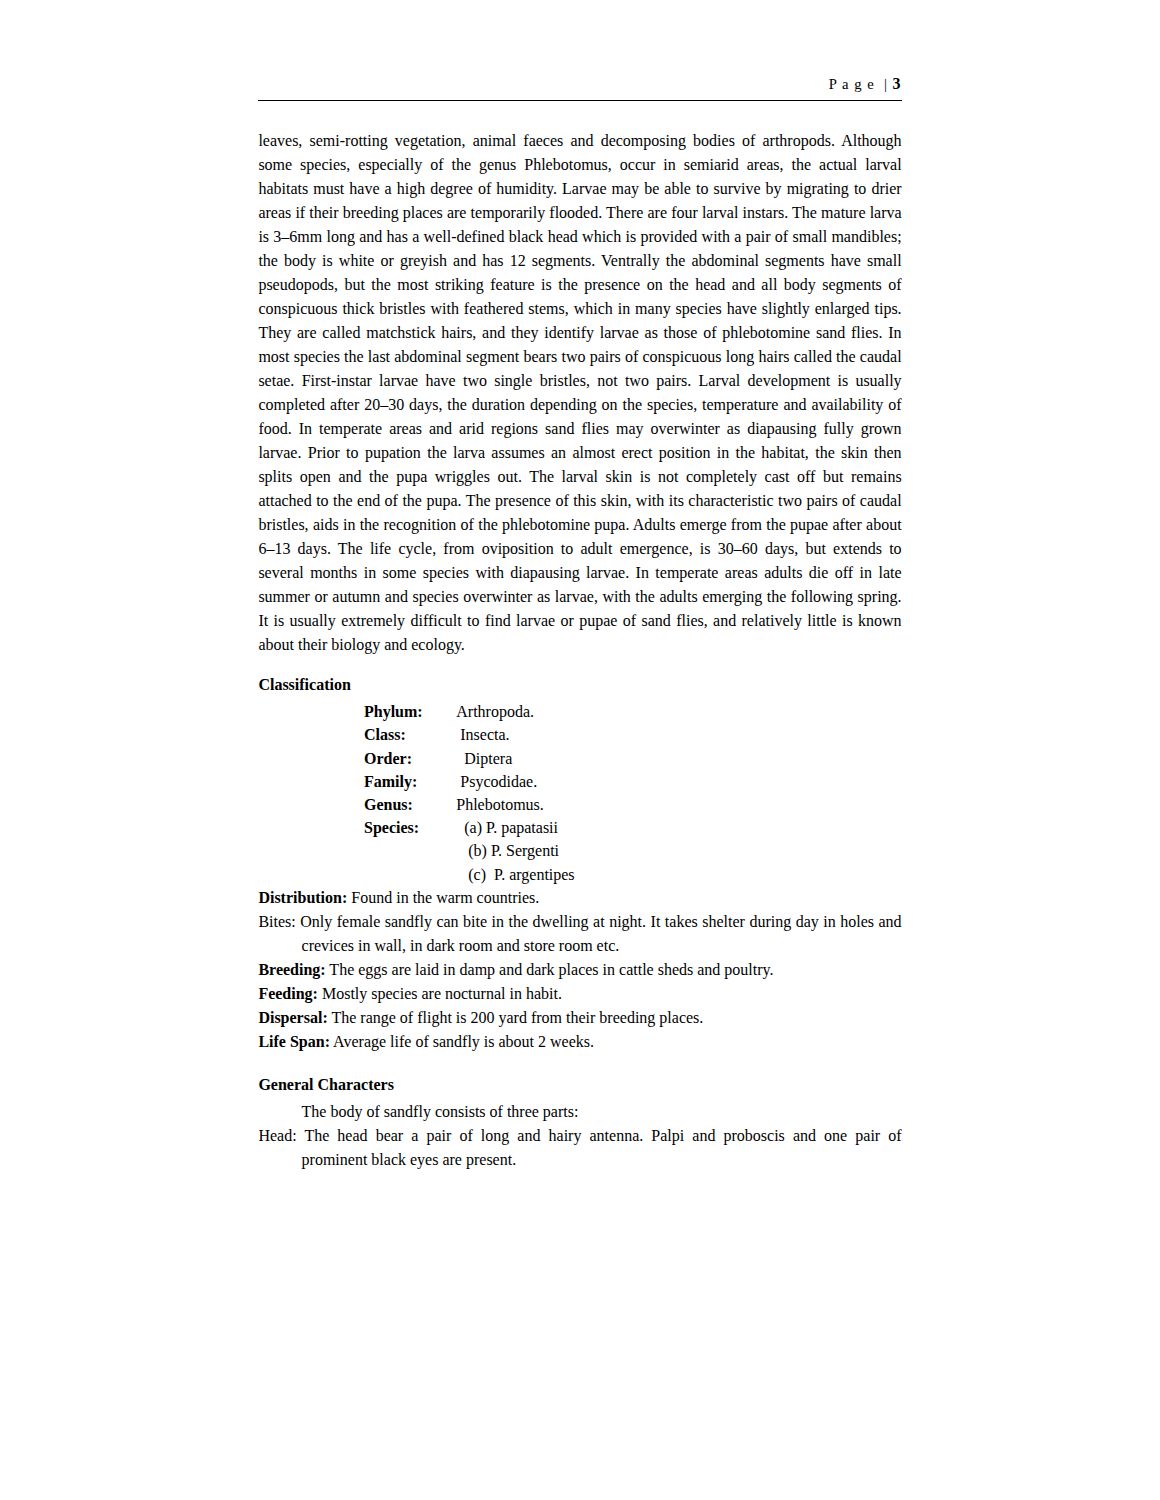P a g e | 3
leaves, semi-rotting vegetation, animal faeces and decomposing bodies of arthropods. Although some species, especially of the genus Phlebotomus, occur in semiarid areas, the actual larval habitats must have a high degree of humidity. Larvae may be able to survive by migrating to drier areas if their breeding places are temporarily flooded. There are four larval instars. The mature larva is 3–6mm long and has a well-defined black head which is provided with a pair of small mandibles; the body is white or greyish and has 12 segments. Ventrally the abdominal segments have small pseudopods, but the most striking feature is the presence on the head and all body segments of conspicuous thick bristles with feathered stems, which in many species have slightly enlarged tips. They are called matchstick hairs, and they identify larvae as those of phlebotomine sand flies. In most species the last abdominal segment bears two pairs of conspicuous long hairs called the caudal setae. First-instar larvae have two single bristles, not two pairs. Larval development is usually completed after 20–30 days, the duration depending on the species, temperature and availability of food. In temperate areas and arid regions sand flies may overwinter as diapausing fully grown larvae. Prior to pupation the larva assumes an almost erect position in the habitat, the skin then splits open and the pupa wriggles out. The larval skin is not completely cast off but remains attached to the end of the pupa. The presence of this skin, with its characteristic two pairs of caudal bristles, aids in the recognition of the phlebotomine pupa. Adults emerge from the pupae after about 6–13 days. The life cycle, from oviposition to adult emergence, is 30–60 days, but extends to several months in some species with diapausing larvae. In temperate areas adults die off in late summer or autumn and species overwinter as larvae, with the adults emerging the following spring. It is usually extremely difficult to find larvae or pupae of sand flies, and relatively little is known about their biology and ecology.
Classification
| Phylum: | Arthropoda. |
| Class: | Insecta. |
| Order: | Diptera |
| Family: | Psycodidae. |
| Genus: | Phlebotomus. |
| Species: | (a) P. papatasii (b) P. Sergenti (c) P. argentipes |
Distribution: Found in the warm countries.
Bites: Only female sandfly can bite in the dwelling at night. It takes shelter during day in holes and crevices in wall, in dark room and store room etc.
Breeding: The eggs are laid in damp and dark places in cattle sheds and poultry.
Feeding: Mostly species are nocturnal in habit.
Dispersal: The range of flight is 200 yard from their breeding places.
Life Span: Average life of sandfly is about 2 weeks.
General Characters
The body of sandfly consists of three parts:
Head: The head bear a pair of long and hairy antenna. Palpi and proboscis and one pair of prominent black eyes are present.